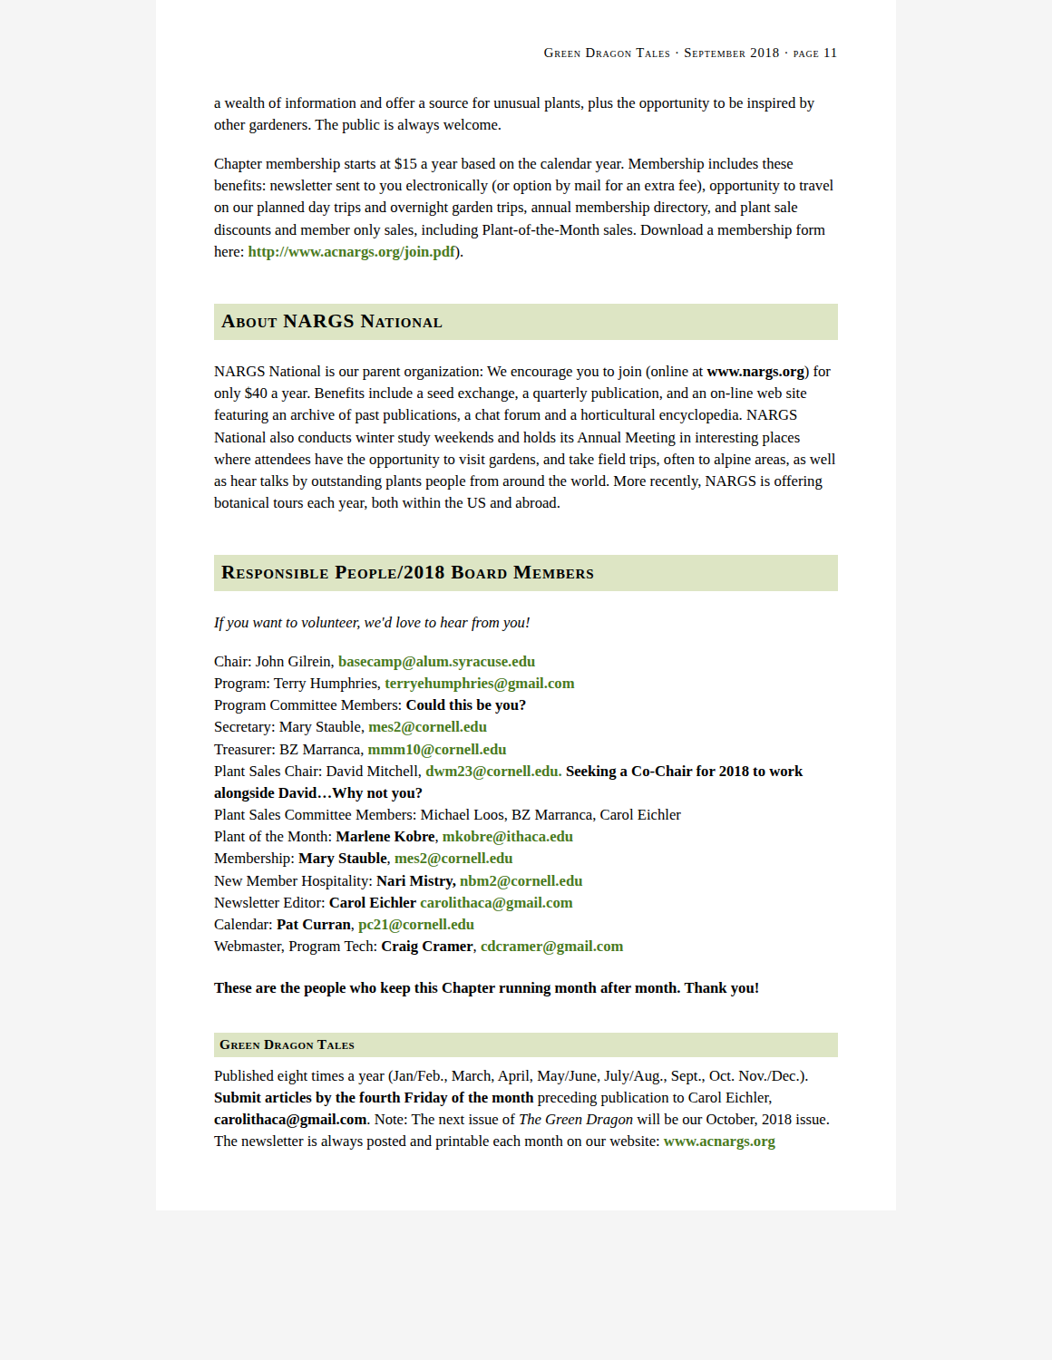Green Dragon Tales · September 2018 · page 11
a wealth of information and offer a source for unusual plants, plus the opportunity to be inspired by other gardeners. The public is always welcome.
Chapter membership starts at $15 a year based on the calendar year. Membership includes these benefits: newsletter sent to you electronically (or option by mail for an extra fee), opportunity to travel on our planned day trips and overnight garden trips, annual membership directory, and plant sale discounts and member only sales, including Plant-of-the-Month sales. Download a membership form here: http://www.acnargs.org/join.pdf).
About NARGS National
NARGS National is our parent organization: We encourage you to join (online at www.nargs.org) for only $40 a year. Benefits include a seed exchange, a quarterly publication, and an on-line web site featuring an archive of past publications, a chat forum and a horticultural encyclopedia. NARGS National also conducts winter study weekends and holds its Annual Meeting in interesting places where attendees have the opportunity to visit gardens, and take field trips, often to alpine areas, as well as hear talks by outstanding plants people from around the world. More recently, NARGS is offering botanical tours each year, both within the US and abroad.
Responsible People/2018 Board Members
If you want to volunteer, we'd love to hear from you!
Chair: John Gilrein, basecamp@alum.syracuse.edu
Program: Terry Humphries, terryehumphries@gmail.com
Program Committee Members: Could this be you?
Secretary: Mary Stauble, mes2@cornell.edu
Treasurer: BZ Marranca, mmm10@cornell.edu
Plant Sales Chair: David Mitchell, dwm23@cornell.edu. Seeking a Co-Chair for 2018 to work alongside David…Why not you?
Plant Sales Committee Members: Michael Loos, BZ Marranca, Carol Eichler
Plant of the Month: Marlene Kobre, mkobre@ithaca.edu
Membership: Mary Stauble, mes2@cornell.edu
New Member Hospitality: Nari Mistry, nbm2@cornell.edu
Newsletter Editor: Carol Eichler carolithaca@gmail.com
Calendar: Pat Curran, pc21@cornell.edu
Webmaster, Program Tech: Craig Cramer, cdcramer@gmail.com
These are the people who keep this Chapter running month after month. Thank you!
Green Dragon Tales
Published eight times a year (Jan/Feb., March, April, May/June, July/Aug., Sept., Oct. Nov./Dec.). Submit articles by the fourth Friday of the month preceding publication to Carol Eichler, carolithaca@gmail.com. Note: The next issue of The Green Dragon will be our October, 2018 issue. The newsletter is always posted and printable each month on our website: www.acnargs.org